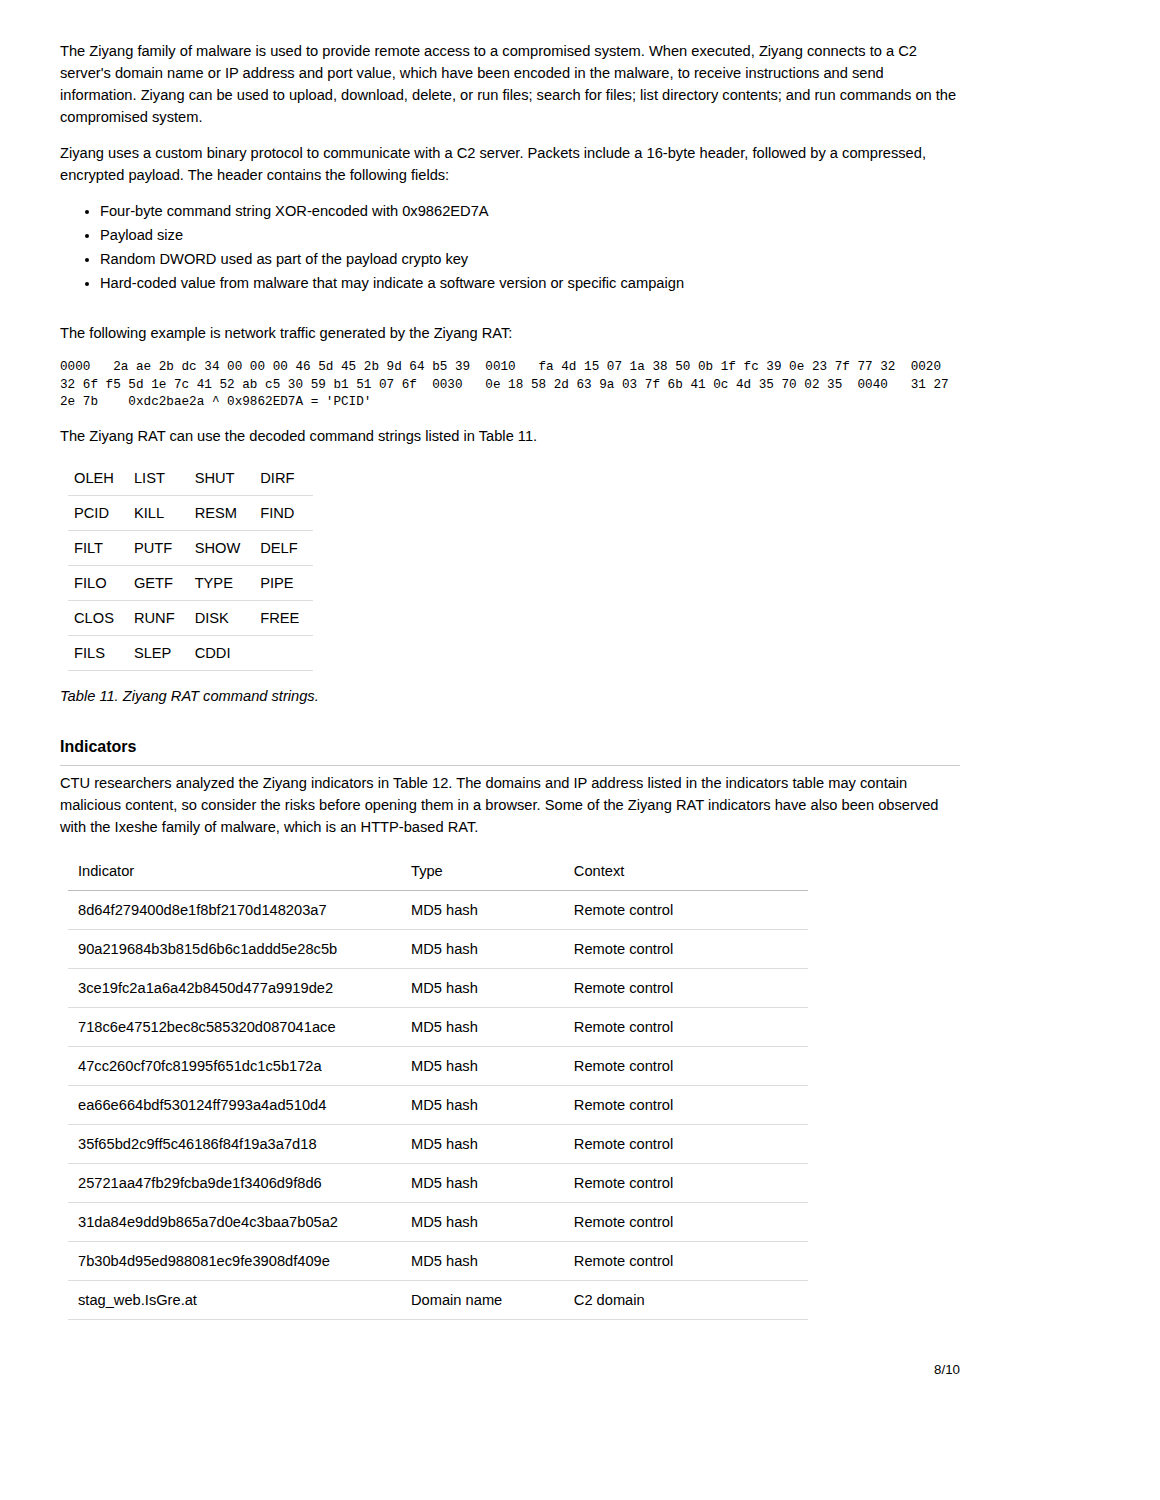The Ziyang family of malware is used to provide remote access to a compromised system. When executed, Ziyang connects to a C2 server's domain name or IP address and port value, which have been encoded in the malware, to receive instructions and send information. Ziyang can be used to upload, download, delete, or run files; search for files; list directory contents; and run commands on the compromised system.
Ziyang uses a custom binary protocol to communicate with a C2 server. Packets include a 16-byte header, followed by a compressed, encrypted payload. The header contains the following fields:
Four-byte command string XOR-encoded with 0x9862ED7A
Payload size
Random DWORD used as part of the payload crypto key
Hard-coded value from malware that may indicate a software version or specific campaign
The following example is network traffic generated by the Ziyang RAT:
0000   2a ae 2b dc 34 00 00 00 46 5d 45 2b 9d 64 b5 39  0010   fa 4d 15 07 1a 38 50 0b 1f fc 39 0e 23 7f 77 32  0020  32 6f f5 5d 1e 7c 41 52 ab c5 30 59 b1 51 07 6f  0030   0e 18 58 2d 63 9a 03 7f 6b 41 0c 4d 35 70 02 35  0040   31 27 2e 7b    0xdc2bae2a ^ 0x9862ED7A = 'PCID'
The Ziyang RAT can use the decoded command strings listed in Table 11.
| OLEH | LIST | SHUT | DIRF |
| PCID | KILL | RESM | FIND |
| FILT | PUTF | SHOW | DELF |
| FILO | GETF | TYPE | PIPE |
| CLOS | RUNF | DISK | FREE |
| FILS | SLEP | CDDI | |
Table 11. Ziyang RAT command strings.
Indicators
CTU researchers analyzed the Ziyang indicators in Table 12. The domains and IP address listed in the indicators table may contain malicious content, so consider the risks before opening them in a browser. Some of the Ziyang RAT indicators have also been observed with the Ixeshe family of malware, which is an HTTP-based RAT.
| Indicator | Type | Context |
| --- | --- | --- |
| 8d64f279400d8e1f8bf2170d148203a7 | MD5 hash | Remote control |
| 90a219684b3b815d6b6c1addd5e28c5b | MD5 hash | Remote control |
| 3ce19fc2a1a6a42b8450d477a9919de2 | MD5 hash | Remote control |
| 718c6e47512bec8c585320d087041ace | MD5 hash | Remote control |
| 47cc260cf70fc81995f651dc1c5b172a | MD5 hash | Remote control |
| ea66e664bdf530124ff7993a4ad510d4 | MD5 hash | Remote control |
| 35f65bd2c9ff5c46186f84f19a3a7d18 | MD5 hash | Remote control |
| 25721aa47fb29fcba9de1f3406d9f8d6 | MD5 hash | Remote control |
| 31da84e9dd9b865a7d0e4c3baa7b05a2 | MD5 hash | Remote control |
| 7b30b4d95ed988081ec9fe3908df409e | MD5 hash | Remote control |
| stag_web.IsGre.at | Domain name | C2 domain |
8/10